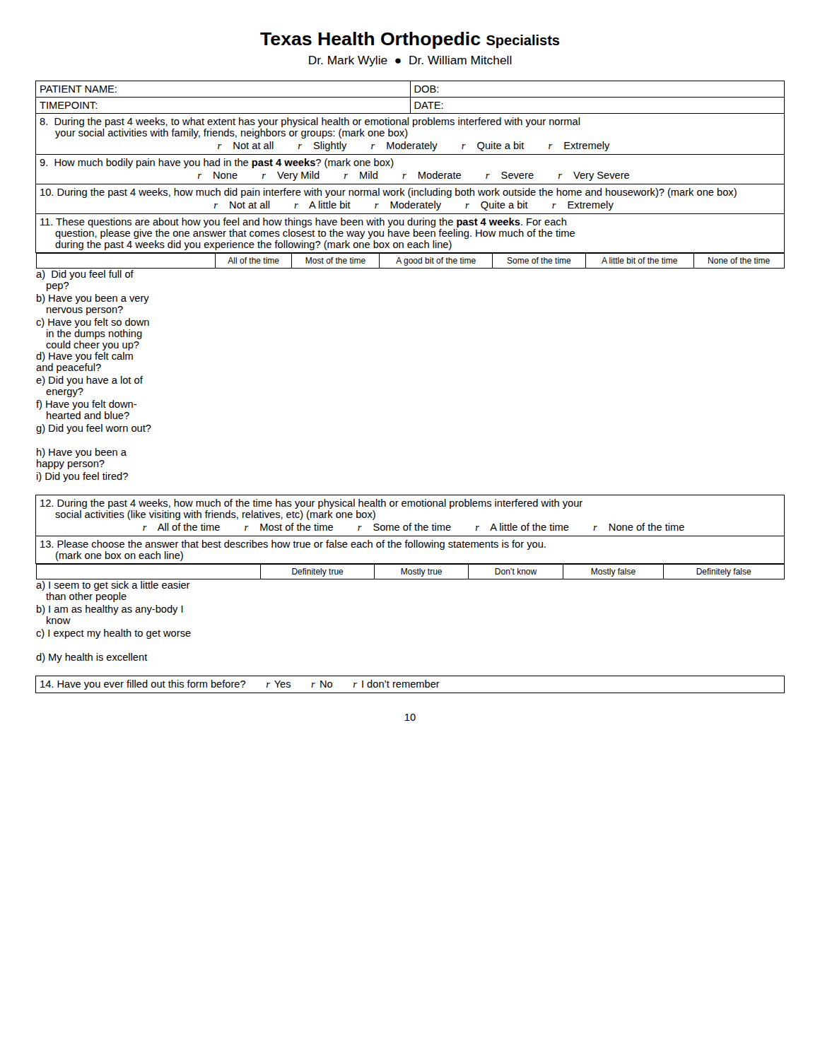Texas Health Orthopedic Specialists
Dr. Mark Wylie ● Dr. William Mitchell
| PATIENT NAME: | DOB: |
| TIMEPOINT: | DATE: |
| 8. During the past 4 weeks, to what extent has your physical health or emotional problems interfered with your normal your social activities with family, friends, neighbors or groups: (mark one box) r Not at all r Slightly r Moderately r Quite a bit r Extremely |
| 9. How much bodily pain have you had in the past 4 weeks ? (mark one box) r None r Very Mild r Mild r Moderate r Severe r Very Severe |
| 10. During the past 4 weeks, how much did pain interfere with your normal work (including both work outside the home and housework)? (mark one box) r Not at all r A little bit r Moderately r Quite a bit r Extremely |
| 11. These questions are about how you feel and how things have been with you during the past 4 weeks . For each question, please give the one answer that comes closest to the way you have been feeling. How much of the time during the past 4 weeks did you experience the following? (mark one box on each line) |
| / / All of the time / Most of the time / A good bit of the time / Some of the time / A little bit of the time / None of the time / / --- / --- / --- / --- / --- / --- / --- / / a) Did you feel full of pep? / / / / / / / / b) Have you been a very nervous person? / / / / / / / / c) Have you felt so down in the dumps nothing could cheer you up? / / / / / / / / d) Have you felt calm and peaceful? / / / / / / / / e) Did you have a lot of energy? / / / / / / / / f) Have you felt down- hearted and blue? / / / / / / / / g) Did you feel worn out? / / / / / / / / h) Have you been a happy person? / / / / / / / / i) Did you feel tired? / / / / / / / |
| 12. During the past 4 weeks, how much of the time has your physical health or emotional problems interfered with your social activities (like visiting with friends, relatives, etc) (mark one box) r All of the time r Most of the time r Some of the time r A little of the time r None of the time |
| 13. Please choose the answer that best describes how true or false each of the following statements is for you. (mark one box on each line) |
| / / Definitely true / Mostly true / Don’t know / Mostly false / Definitely false / / --- / --- / --- / --- / --- / --- / / a) I seem to get sick a little easier than other people / / / / / / / b) I am as healthy as any-body I know / / / / / / / c) I expect my health to get worse / / / / / / / d) My health is excellent / / / / / / |
| 14. Have you ever filled out this form before? r Yes r No r I don’t remember |
10